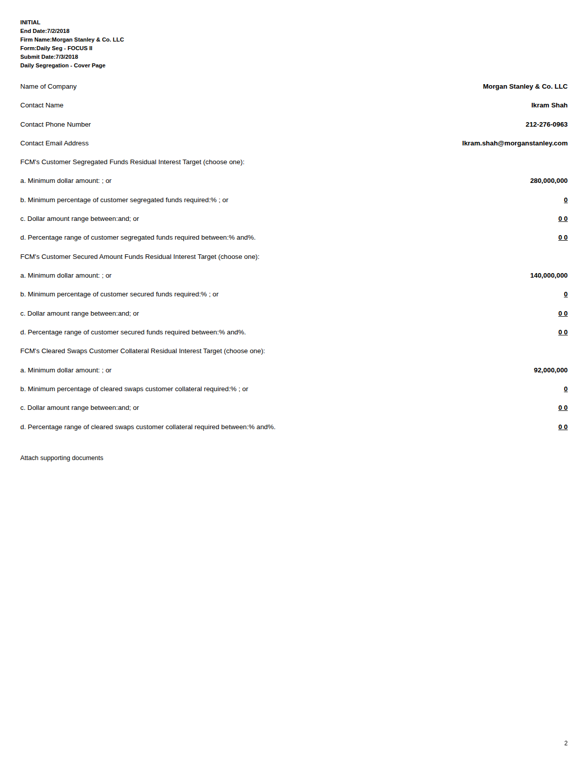INITIAL
End Date:7/2/2018
Firm Name:Morgan Stanley & Co. LLC
Form:Daily Seg - FOCUS II
Submit Date:7/3/2018
Daily Segregation - Cover Page
| Name of Company | Morgan Stanley & Co. LLC |
| Contact Name | Ikram Shah |
| Contact Phone Number | 212-276-0963 |
| Contact Email Address | Ikram.shah@morganstanley.com |
| FCM's Customer Segregated Funds Residual Interest Target (choose one): |
| a. Minimum dollar amount: ; or | 280,000,000 |
| b. Minimum percentage of customer segregated funds required:% ; or | 0 |
| c. Dollar amount range between:and; or | 0 0 |
| d. Percentage range of customer segregated funds required between:% and%. | 0 0 |
| FCM's Customer Secured Amount Funds Residual Interest Target (choose one): |
| a. Minimum dollar amount: ; or | 140,000,000 |
| b. Minimum percentage of customer secured funds required:% ; or | 0 |
| c. Dollar amount range between:and; or | 0 0 |
| d. Percentage range of customer secured funds required between:% and%. | 0 0 |
| FCM's Cleared Swaps Customer Collateral Residual Interest Target (choose one): |
| a. Minimum dollar amount: ; or | 92,000,000 |
| b. Minimum percentage of cleared swaps customer collateral required:% ; or | 0 |
| c. Dollar amount range between:and; or | 0 0 |
| d. Percentage range of cleared swaps customer collateral required between:% and%. | 0 0 |
Attach supporting documents
2